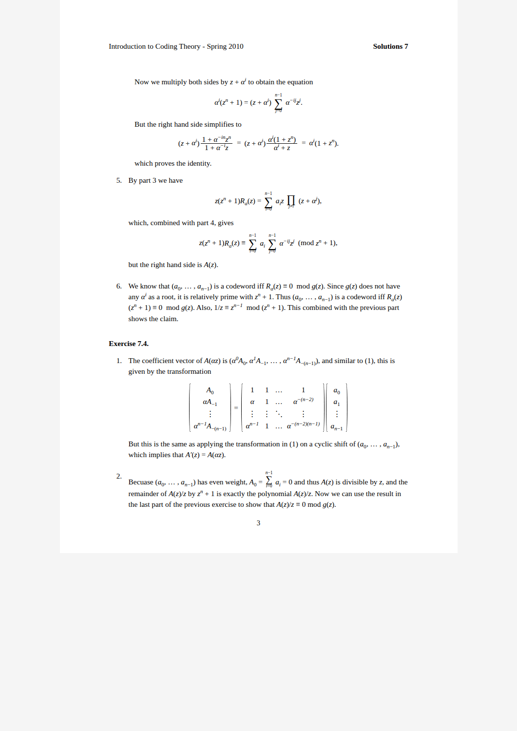Introduction to Coding Theory - Spring 2010
Solutions 7
Now we multiply both sides by z + αi to obtain the equation
αi(zn + 1) = (z + αi) n−1∑j=0 α−ijzj.
But the right hand side simplifies to
(z + αi)1 + α−inzn 1 + α−iz = (z + αi)αi(1 + zn) αi + z = αi(1 + zn).
which proves the identity.
5.
By part 3 we have
z(zn + 1)Ra(z) = n−1∑i=0 aiz ∏j≠i (z + αj),
which, combined with part 4, gives
z(zn + 1)Ra(z) ≡ n−1∑i=0 ai n−1∑j=0 α−ijzj (mod zn + 1),
but the right hand side is A(z).
6.
We know that (a0, … , an−1) is a codeword iff Ra(z) ≡ 0 mod g(z). Since g(z) does not have any αi as a root, it is relatively prime with zn + 1. Thus (a0, … , an−1) is a codeword iff Ra(z)(zn + 1) ≡ 0 mod g(z). Also, 1/z ≡ zn−1 mod (zn + 1). This combined with the previous part shows the claim.
Exercise 7.4.
1.
The coefficient vector of A(αz) is (α0A0, α1A−1, … , αn−1A−(n−1)), and similar to (1), this is given by the transformation
| A 0 |
| αA −1 |
| ⋮ |
| α n−1 A −( n −1) |
=
| 1 | 1 | … | 1 |
| α | 1 | … | α −(n−2) |
| ⋮ | ⋮ | ⋱ | ⋮ |
| α n−1 | 1 | … | α −(n−2)(n−1) |
| a 0 |
| a 1 |
| ⋮ |
| a n −1 |
But this is the same as applying the transformation in (1) on a cyclic shift of (a0, … , an−1), which implies that A′(z) = A(αz).
2.
Becuase (a0, … , an−1) has even weight, A0 = n−1∑i=0 ai = 0 and thus A(z) is divisible by z, and the remainder of A(z)/z by zn + 1 is exactly the polynomial A(z)/z. Now we can use the result in the last part of the previous exercise to show that A(z)/z ≡ 0 mod g(z).
3